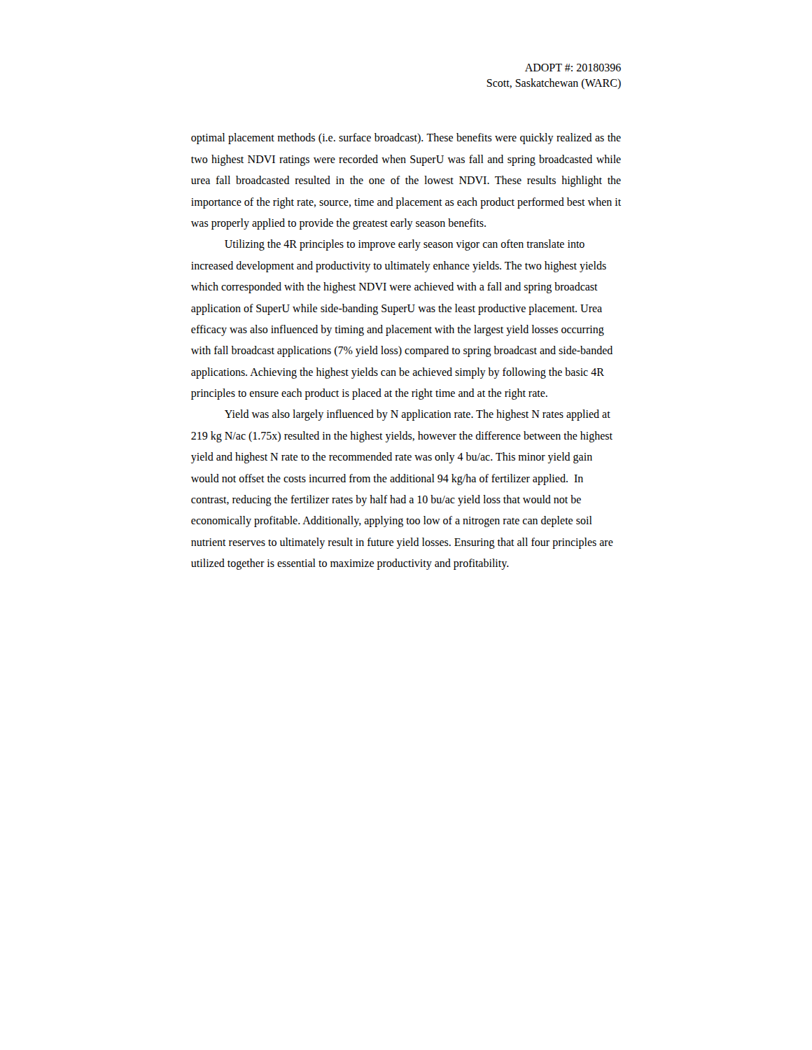ADOPT #: 20180396
Scott, Saskatchewan (WARC)
optimal placement methods (i.e. surface broadcast). These benefits were quickly realized as the two highest NDVI ratings were recorded when SuperU was fall and spring broadcasted while urea fall broadcasted resulted in the one of the lowest NDVI. These results highlight the importance of the right rate, source, time and placement as each product performed best when it was properly applied to provide the greatest early season benefits.
Utilizing the 4R principles to improve early season vigor can often translate into increased development and productivity to ultimately enhance yields. The two highest yields which corresponded with the highest NDVI were achieved with a fall and spring broadcast application of SuperU while side-banding SuperU was the least productive placement. Urea efficacy was also influenced by timing and placement with the largest yield losses occurring with fall broadcast applications (7% yield loss) compared to spring broadcast and side-banded applications. Achieving the highest yields can be achieved simply by following the basic 4R principles to ensure each product is placed at the right time and at the right rate.
Yield was also largely influenced by N application rate. The highest N rates applied at 219 kg N/ac (1.75x) resulted in the highest yields, however the difference between the highest yield and highest N rate to the recommended rate was only 4 bu/ac. This minor yield gain would not offset the costs incurred from the additional 94 kg/ha of fertilizer applied. In contrast, reducing the fertilizer rates by half had a 10 bu/ac yield loss that would not be economically profitable. Additionally, applying too low of a nitrogen rate can deplete soil nutrient reserves to ultimately result in future yield losses. Ensuring that all four principles are utilized together is essential to maximize productivity and profitability.